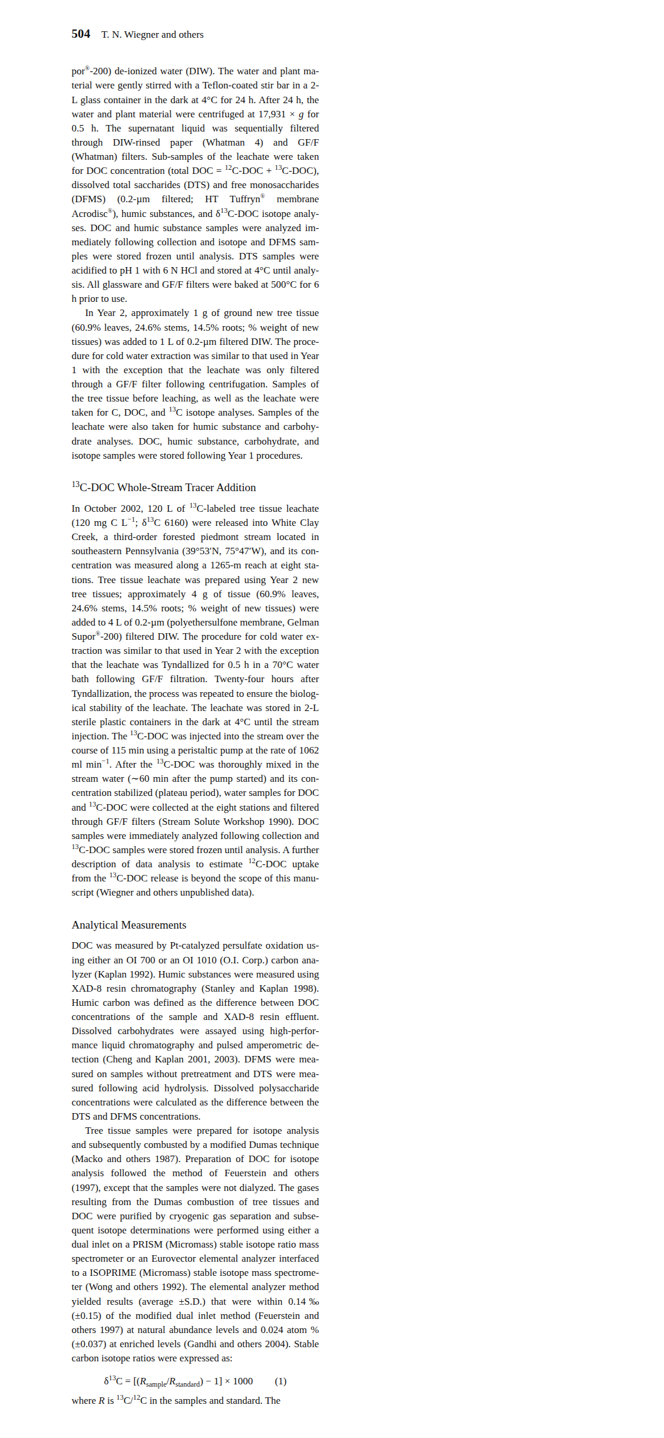504 T. N. Wiegner and others
por®-200) de-ionized water (DIW). The water and plant material were gently stirred with a Teflon-coated stir bar in a 2-L glass container in the dark at 4°C for 24 h. After 24 h, the water and plant material were centrifuged at 17,931 × g for 0.5 h. The supernatant liquid was sequentially filtered through DIW-rinsed paper (Whatman 4) and GF/F (Whatman) filters. Sub-samples of the leachate were taken for DOC concentration (total DOC = 12C-DOC + 13C-DOC), dissolved total saccharides (DTS) and free monosaccharides (DFMS) (0.2-µm filtered; HT Tuffryn® membrane Acrodisc®), humic substances, and δ13C-DOC isotope analyses. DOC and humic substance samples were analyzed immediately following collection and isotope and DFMS samples were stored frozen until analysis. DTS samples were acidified to pH 1 with 6 N HCl and stored at 4°C until analysis. All glassware and GF/F filters were baked at 500°C for 6 h prior to use.
In Year 2, approximately 1 g of ground new tree tissue (60.9% leaves, 24.6% stems, 14.5% roots; % weight of new tissues) was added to 1 L of 0.2-µm filtered DIW. The procedure for cold water extraction was similar to that used in Year 1 with the exception that the leachate was only filtered through a GF/F filter following centrifugation. Samples of the tree tissue before leaching, as well as the leachate were taken for C, DOC, and 13C isotope analyses. Samples of the leachate were also taken for humic substance and carbohydrate analyses. DOC, humic substance, carbohydrate, and isotope samples were stored following Year 1 procedures.
13 C-DOC Whole-Stream Tracer Addition
In October 2002, 120 L of 13C-labeled tree tissue leachate (120 mg C L−1; δ13C 6160) were released into White Clay Creek, a third-order forested piedmont stream located in southeastern Pennsylvania (39°53′N, 75°47′W), and its concentration was measured along a 1265-m reach at eight stations. Tree tissue leachate was prepared using Year 2 new tree tissues; approximately 4 g of tissue (60.9% leaves, 24.6% stems, 14.5% roots; % weight of new tissues) were added to 4 L of 0.2-µm (polyethersulfone membrane, Gelman Supor®-200) filtered DIW. The procedure for cold water extraction was similar to that used in Year 2 with the exception that the leachate was Tyndallized for 0.5 h in a 70°C water bath following GF/F filtration. Twenty-four hours after Tyndallization, the process was repeated to ensure the biological stability of the leachate. The leachate was stored in 2-L sterile plastic containers in the dark at 4°C until the stream injection. The 13C-DOC was injected into the stream over the course of 115 min using a peristaltic pump at the rate of 1062 ml min−1. After the 13C-DOC was thoroughly mixed in the stream water (∼60 min after the pump started) and its concentration stabilized (plateau period), water samples for DOC and 13C-DOC were collected at the eight stations and filtered through GF/F filters (Stream Solute Workshop 1990). DOC samples were immediately analyzed following collection and 13C-DOC samples were stored frozen until analysis. A further description of data analysis to estimate 12C-DOC uptake from the 13C-DOC release is beyond the scope of this manuscript (Wiegner and others unpublished data).
Analytical Measurements
DOC was measured by Pt-catalyzed persulfate oxidation using either an OI 700 or an OI 1010 (O.I. Corp.) carbon analyzer (Kaplan 1992). Humic substances were measured using XAD-8 resin chromatography (Stanley and Kaplan 1998). Humic carbon was defined as the difference between DOC concentrations of the sample and XAD-8 resin effluent. Dissolved carbohydrates were assayed using high-performance liquid chromatography and pulsed amperometric detection (Cheng and Kaplan 2001, 2003). DFMS were measured on samples without pretreatment and DTS were measured following acid hydrolysis. Dissolved polysaccharide concentrations were calculated as the difference between the DTS and DFMS concentrations.
Tree tissue samples were prepared for isotope analysis and subsequently combusted by a modified Dumas technique (Macko and others 1987). Preparation of DOC for isotope analysis followed the method of Feuerstein and others (1997), except that the samples were not dialyzed. The gases resulting from the Dumas combustion of tree tissues and DOC were purified by cryogenic gas separation and subsequent isotope determinations were performed using either a dual inlet on a PRISM (Micromass) stable isotope ratio mass spectrometer or an Eurovector elemental analyzer interfaced to a ISOPRIME (Micromass) stable isotope mass spectrometer (Wong and others 1992). The elemental analyzer method yielded results (average ±S.D.) that were within 0.14‰ (±0.15) of the modified dual inlet method (Feuerstein and others 1997) at natural abundance levels and 0.024 atom % (±0.037) at enriched levels (Gandhi and others 2004). Stable carbon isotope ratios were expressed as:
δ13C = [(Rsample/Rstandard) − 1] × 1000(1)
where R is 13C/12C in the samples and standard. The